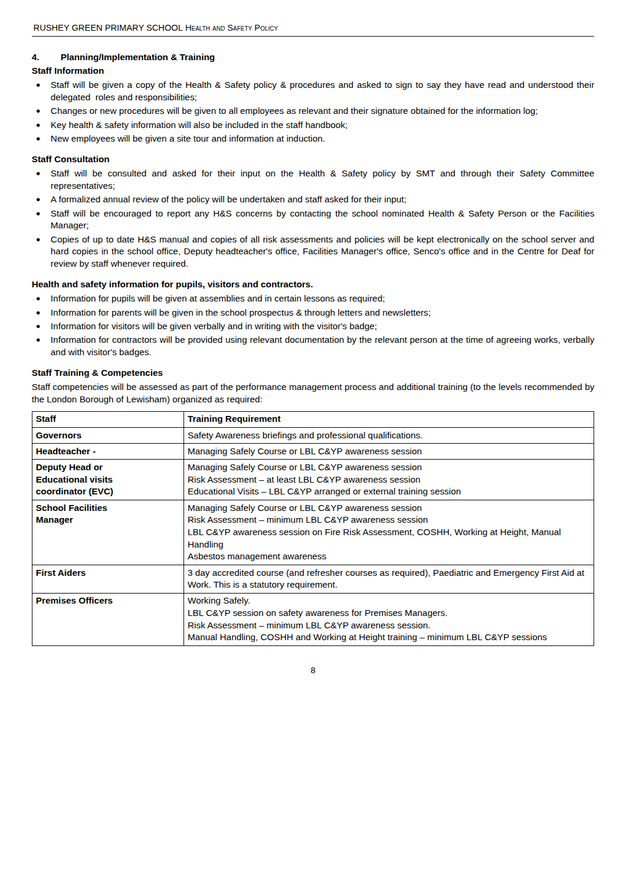Rushey Green Primary School Health and Safety Policy
4. Planning/Implementation & Training
Staff Information
Staff will be given a copy of the Health & Safety policy & procedures and asked to sign to say they have read and understood their delegated roles and responsibilities;
Changes or new procedures will be given to all employees as relevant and their signature obtained for the information log;
Key health & safety information will also be included in the staff handbook;
New employees will be given a site tour and information at induction.
Staff Consultation
Staff will be consulted and asked for their input on the Health & Safety policy by SMT and through their Safety Committee representatives;
A formalized annual review of the policy will be undertaken and staff asked for their input;
Staff will be encouraged to report any H&S concerns by contacting the school nominated Health & Safety Person or the Facilities Manager;
Copies of up to date H&S manual and copies of all risk assessments and policies will be kept electronically on the school server and hard copies in the school office, Deputy headteacher's office, Facilities Manager's office, Senco's office and in the Centre for Deaf for review by staff whenever required.
Health and safety information for pupils, visitors and contractors.
Information for pupils will be given at assemblies and in certain lessons as required;
Information for parents will be given in the school prospectus & through letters and newsletters;
Information for visitors will be given verbally and in writing with the visitor's badge;
Information for contractors will be provided using relevant documentation by the relevant person at the time of agreeing works, verbally and with visitor's badges.
Staff Training & Competencies
Staff competencies will be assessed as part of the performance management process and additional training (to the levels recommended by the London Borough of Lewisham) organized as required:
| Staff | Training Requirement |
| --- | --- |
| Governors | Safety Awareness briefings and professional qualifications. |
| Headteacher - | Managing Safely Course or LBL C&YP awareness session |
| Deputy Head or Educational visits coordinator (EVC) | Managing Safely Course or LBL C&YP awareness session Risk Assessment – at least LBL C&YP awareness session Educational Visits – LBL C&YP arranged or external training session |
| School Facilities Manager | Managing Safely Course or LBL C&YP awareness session Risk Assessment – minimum LBL C&YP awareness session LBL C&YP awareness session on Fire Risk Assessment, COSHH, Working at Height, Manual Handling Asbestos management awareness |
| First Aiders | 3 day accredited course (and refresher courses as required), Paediatric and Emergency First Aid at Work. This is a statutory requirement. |
| Premises Officers | Working Safely. LBL C&YP session on safety awareness for Premises Managers. Risk Assessment – minimum LBL C&YP awareness session. Manual Handling, COSHH and Working at Height training – minimum LBL C&YP sessions |
8